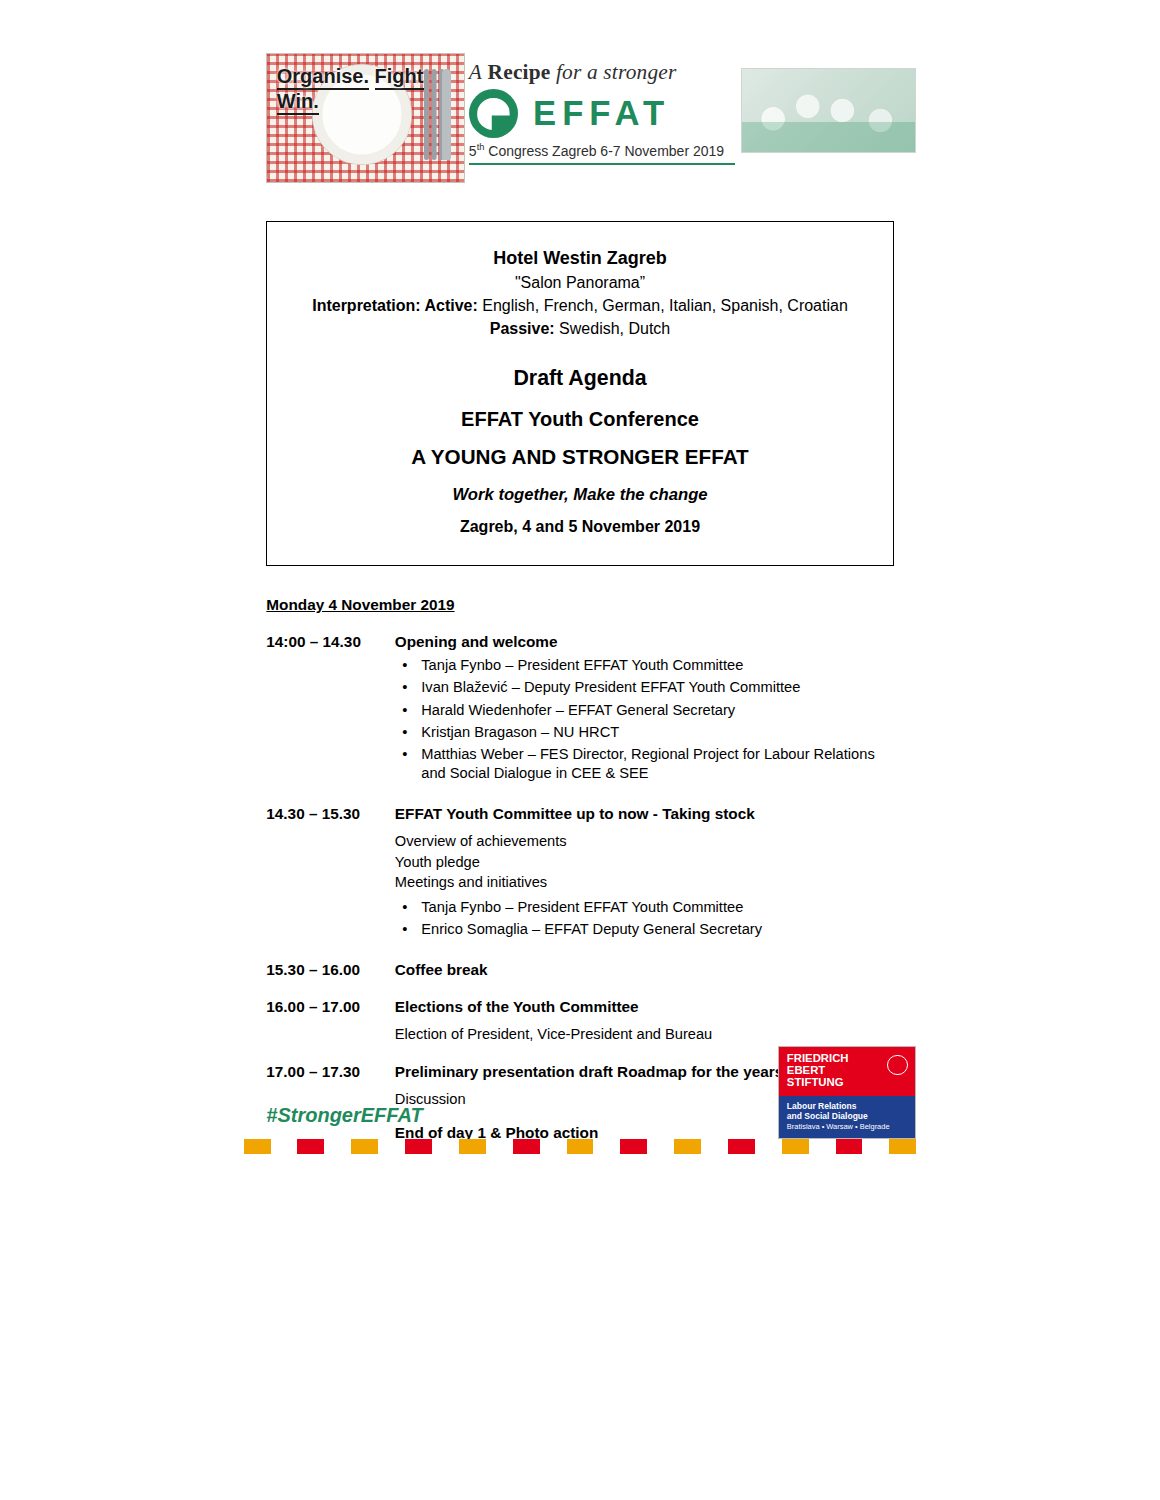Organise. Fight. Win.
A Recipe for a stronger
EFFAT
5th Congress Zagreb 6-7 November 2019
Hotel Westin Zagreb
"Salon Panorama”
Interpretation: Active: English, French, German, Italian, Spanish, Croatian
Passive: Swedish, Dutch
Draft Agenda
EFFAT Youth Conference
A YOUNG AND STRONGER EFFAT
Work together, Make the change
Zagreb, 4 and 5 November 2019
Monday 4 November 2019
| 14:00 – 14.30 | Opening and welcome Tanja Fynbo – President EFFAT Youth Committee Ivan Blažević – Deputy President EFFAT Youth Committee Harald Wiedenhofer – EFFAT General Secretary Kristjan Bragason – NU HRCT Matthias Weber – FES Director, Regional Project for Labour Relations and Social Dialogue in CEE & SEE |
| 14.30 – 15.30 | EFFAT Youth Committee up to now - Taking stock Overview of achievements Youth pledge Meetings and initiatives Tanja Fynbo – President EFFAT Youth Committee Enrico Somaglia – EFFAT Deputy General Secretary |
| 15.30 – 16.00 | Coffee break |
| 16.00 – 17.00 | Elections of the Youth Committee Election of President, Vice-President and Bureau |
| 17.00 – 17.30 | Preliminary presentation draft Roadmap for the years to come Discussion End of day 1 & Photo action |
#StrongerEFFAT
FRIEDRICH
EBERT
STIFTUNG
Labour Relations
and Social Dialogue Bratislava • Warsaw • Belgrade